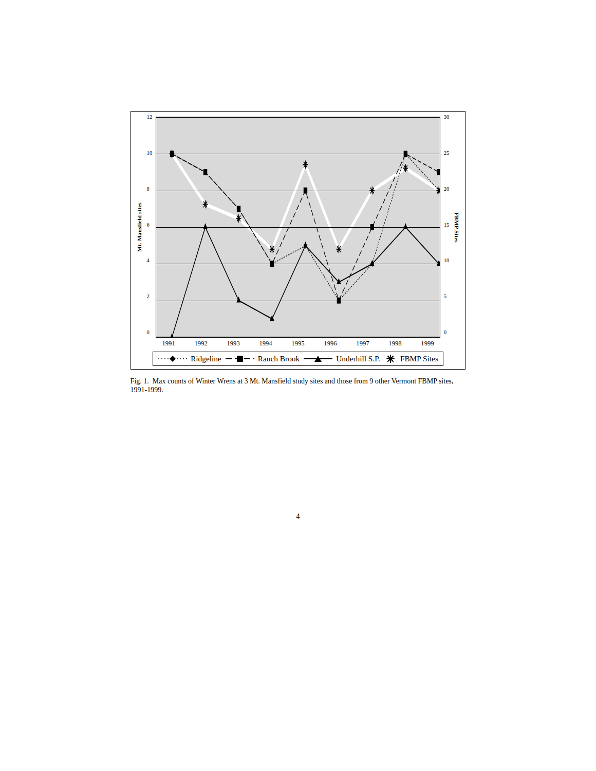Mt. Mansfield sites
12 10 8 6 4 2 0
30 25 20 15 10 5 0
FBMP Sites
199119921993199419951996199719981999
Ridgeline
Ranch Brook
Underhill S.P.
FBMP Sites
Fig. 1. Max counts of Winter Wrens at 3 Mt. Mansfield study sites and those from 9 other Vermont FBMP sites, 1991-1999.
4